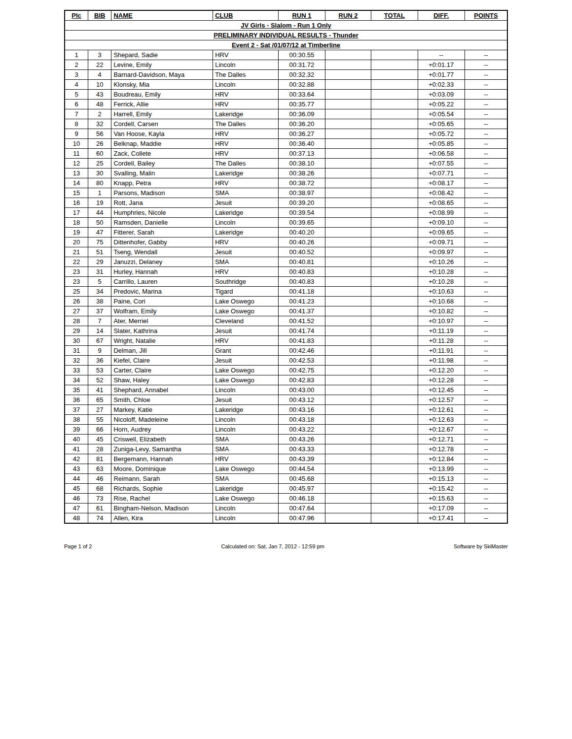| JV Girls - Slalom - Run 1 Only |
| PRELIMINARY INDIVIDUAL RESULTS - Thunder |
| Event 2 - Sat /01/07/12 at Timberline |
| Plc | BIB | NAME | CLUB | RUN 1 | RUN 2 | TOTAL | DIFF. | POINTS |
| 1 | 3 | Shepard, Sadie | HRV | 00:30.55 | | | -- | -- |
| 2 | 22 | Levine, Emily | Lincoln | 00:31.72 | | | +0:01.17 | -- |
| 3 | 4 | Barnard-Davidson, Maya | The Dalles | 00:32.32 | | | +0:01.77 | -- |
| 4 | 10 | Klonsky, Mia | Lincoln | 00:32.88 | | | +0:02.33 | -- |
| 5 | 43 | Boudreau, Emily | HRV | 00:33.64 | | | +0:03.09 | -- |
| 6 | 48 | Ferrick, Allie | HRV | 00:35.77 | | | +0:05.22 | -- |
| 7 | 2 | Harrell, Emily | Lakeridge | 00:36.09 | | | +0:05.54 | -- |
| 8 | 32 | Cordell, Carsen | The Dalles | 00:36.20 | | | +0:05.65 | -- |
| 9 | 56 | Van Hoose, Kayla | HRV | 00:36.27 | | | +0:05.72 | -- |
| 10 | 26 | Belknap, Maddie | HRV | 00:36.40 | | | +0:05.85 | -- |
| 11 | 60 | Zack, Collete | HRV | 00:37.13 | | | +0:06.58 | -- |
| 12 | 25 | Cordell, Bailey | The Dalles | 00:38.10 | | | +0:07.55 | -- |
| 13 | 30 | Svalling, Malin | Lakeridge | 00:38.26 | | | +0:07.71 | -- |
| 14 | 80 | Knapp, Petra | HRV | 00:38.72 | | | +0:08.17 | -- |
| 15 | 1 | Parsons, Madison | SMA | 00:38.97 | | | +0:08.42 | -- |
| 16 | 19 | Rott, Jana | Jesuit | 00:39.20 | | | +0:08.65 | -- |
| 17 | 44 | Humphries, Nicole | Lakeridge | 00:39.54 | | | +0:08.99 | -- |
| 18 | 50 | Ramsden, Danielle | Lincoln | 00:39.65 | | | +0:09.10 | -- |
| 19 | 47 | Fitterer, Sarah | Lakeridge | 00:40.20 | | | +0:09.65 | -- |
| 20 | 75 | Dittenhofer, Gabby | HRV | 00:40.26 | | | +0:09.71 | -- |
| 21 | 51 | Tseng, Wendall | Jesuit | 00:40.52 | | | +0:09.97 | -- |
| 22 | 29 | Januzzi, Delaney | SMA | 00:40.81 | | | +0:10.26 | -- |
| 23 | 31 | Hurley, Hannah | HRV | 00:40.83 | | | +0:10.28 | -- |
| 23 | 5 | Carrillo, Lauren | Southridge | 00:40.83 | | | +0:10.28 | -- |
| 25 | 34 | Predovic, Marina | Tigard | 00:41.18 | | | +0:10.63 | -- |
| 26 | 38 | Paine, Cori | Lake Oswego | 00:41.23 | | | +0:10.68 | -- |
| 27 | 37 | Wolfram, Emily | Lake Oswego | 00:41.37 | | | +0:10.82 | -- |
| 28 | 7 | Ater, Merriel | Cleveland | 00:41.52 | | | +0:10.97 | -- |
| 29 | 14 | Slater, Kathrina | Jesuit | 00:41.74 | | | +0:11.19 | -- |
| 30 | 67 | Wright, Natalie | HRV | 00:41.83 | | | +0:11.28 | -- |
| 31 | 9 | Delman, Jill | Grant | 00:42.46 | | | +0:11.91 | -- |
| 32 | 36 | Kiefel, Claire | Jesuit | 00:42.53 | | | +0:11.98 | -- |
| 33 | 53 | Carter, Claire | Lake Oswego | 00:42.75 | | | +0:12.20 | -- |
| 34 | 52 | Shaw, Haley | Lake Oswego | 00:42.83 | | | +0:12.28 | -- |
| 35 | 41 | Shephard, Annabel | Lincoln | 00:43.00 | | | +0:12.45 | -- |
| 36 | 65 | Smith, Chloe | Jesuit | 00:43.12 | | | +0:12.57 | -- |
| 37 | 27 | Markey, Katie | Lakeridge | 00:43.16 | | | +0:12.61 | -- |
| 38 | 55 | Nicoloff, Madeleine | Lincoln | 00:43.18 | | | +0:12.63 | -- |
| 39 | 66 | Horn, Audrey | Lincoln | 00:43.22 | | | +0:12.67 | -- |
| 40 | 45 | Criswell, Elizabeth | SMA | 00:43.26 | | | +0:12.71 | -- |
| 41 | 28 | Zuniga-Levy, Samantha | SMA | 00:43.33 | | | +0:12.78 | -- |
| 42 | 81 | Bergemann, Hannah | HRV | 00:43.39 | | | +0:12.84 | -- |
| 43 | 63 | Moore, Dominique | Lake Oswego | 00:44.54 | | | +0:13.99 | -- |
| 44 | 46 | Reimann, Sarah | SMA | 00:45.68 | | | +0:15.13 | -- |
| 45 | 68 | Richards, Sophie | Lakeridge | 00:45.97 | | | +0:15.42 | -- |
| 46 | 73 | Rise, Rachel | Lake Oswego | 00:46.18 | | | +0:15.63 | -- |
| 47 | 61 | Bingham-Nelson, Madison | Lincoln | 00:47.64 | | | +0:17.09 | -- |
| 48 | 74 | Allen, Kira | Lincoln | 00:47.96 | | | +0:17.41 | -- |
Page 1 of 2 Calculated on: Sat, Jan 7, 2012 - 12:59 pm Software by SkiMaster